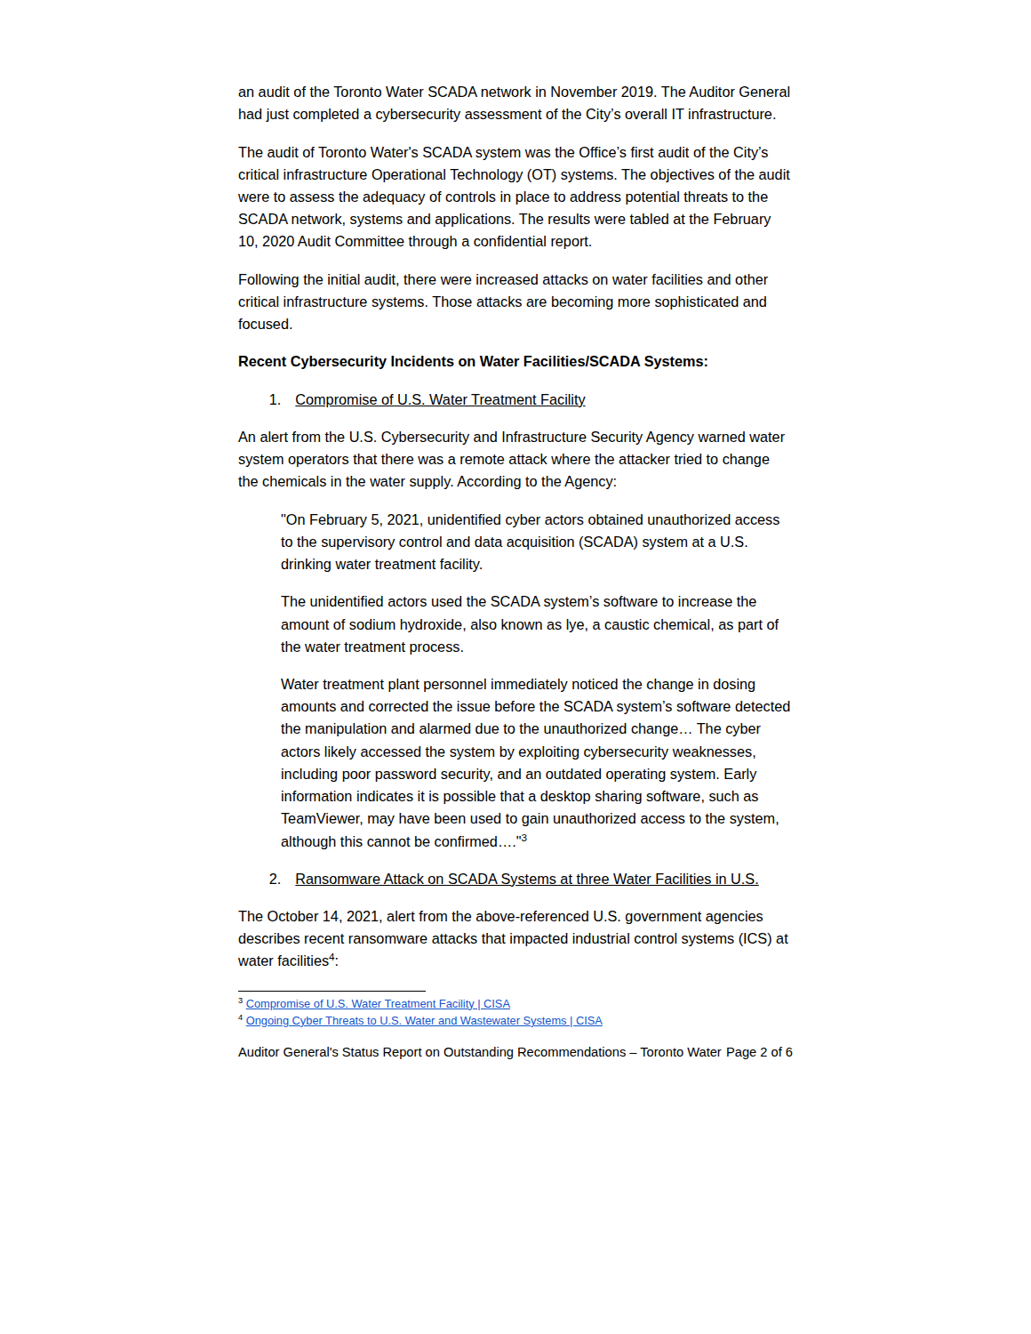an audit of the Toronto Water SCADA network in November 2019. The Auditor General had just completed a cybersecurity assessment of the City’s overall IT infrastructure.
The audit of Toronto Water's SCADA system was the Office’s first audit of the City’s critical infrastructure Operational Technology (OT) systems. The objectives of the audit were to assess the adequacy of controls in place to address potential threats to the SCADA network, systems and applications. The results were tabled at the February 10, 2020 Audit Committee through a confidential report.
Following the initial audit, there were increased attacks on water facilities and other critical infrastructure systems. Those attacks are becoming more sophisticated and focused.
Recent Cybersecurity Incidents on Water Facilities/SCADA Systems:
Compromise of U.S. Water Treatment Facility
An alert from the U.S. Cybersecurity and Infrastructure Security Agency warned water system operators that there was a remote attack where the attacker tried to change the chemicals in the water supply. According to the Agency:
"On February 5, 2021, unidentified cyber actors obtained unauthorized access to the supervisory control and data acquisition (SCADA) system at a U.S. drinking water treatment facility.
The unidentified actors used the SCADA system’s software to increase the amount of sodium hydroxide, also known as lye, a caustic chemical, as part of the water treatment process.
Water treatment plant personnel immediately noticed the change in dosing amounts and corrected the issue before the SCADA system’s software detected the manipulation and alarmed due to the unauthorized change… The cyber actors likely accessed the system by exploiting cybersecurity weaknesses, including poor password security, and an outdated operating system. Early information indicates it is possible that a desktop sharing software, such as TeamViewer, may have been used to gain unauthorized access to the system, although this cannot be confirmed…."3
Ransomware Attack on SCADA Systems at three Water Facilities in U.S.
The October 14, 2021, alert from the above-referenced U.S. government agencies describes recent ransomware attacks that impacted industrial control systems (ICS) at water facilities4:
3 Compromise of U.S. Water Treatment Facility | CISA
4 Ongoing Cyber Threats to U.S. Water and Wastewater Systems | CISA
Auditor General's Status Report on Outstanding Recommendations – Toronto Water
Page 2 of 6